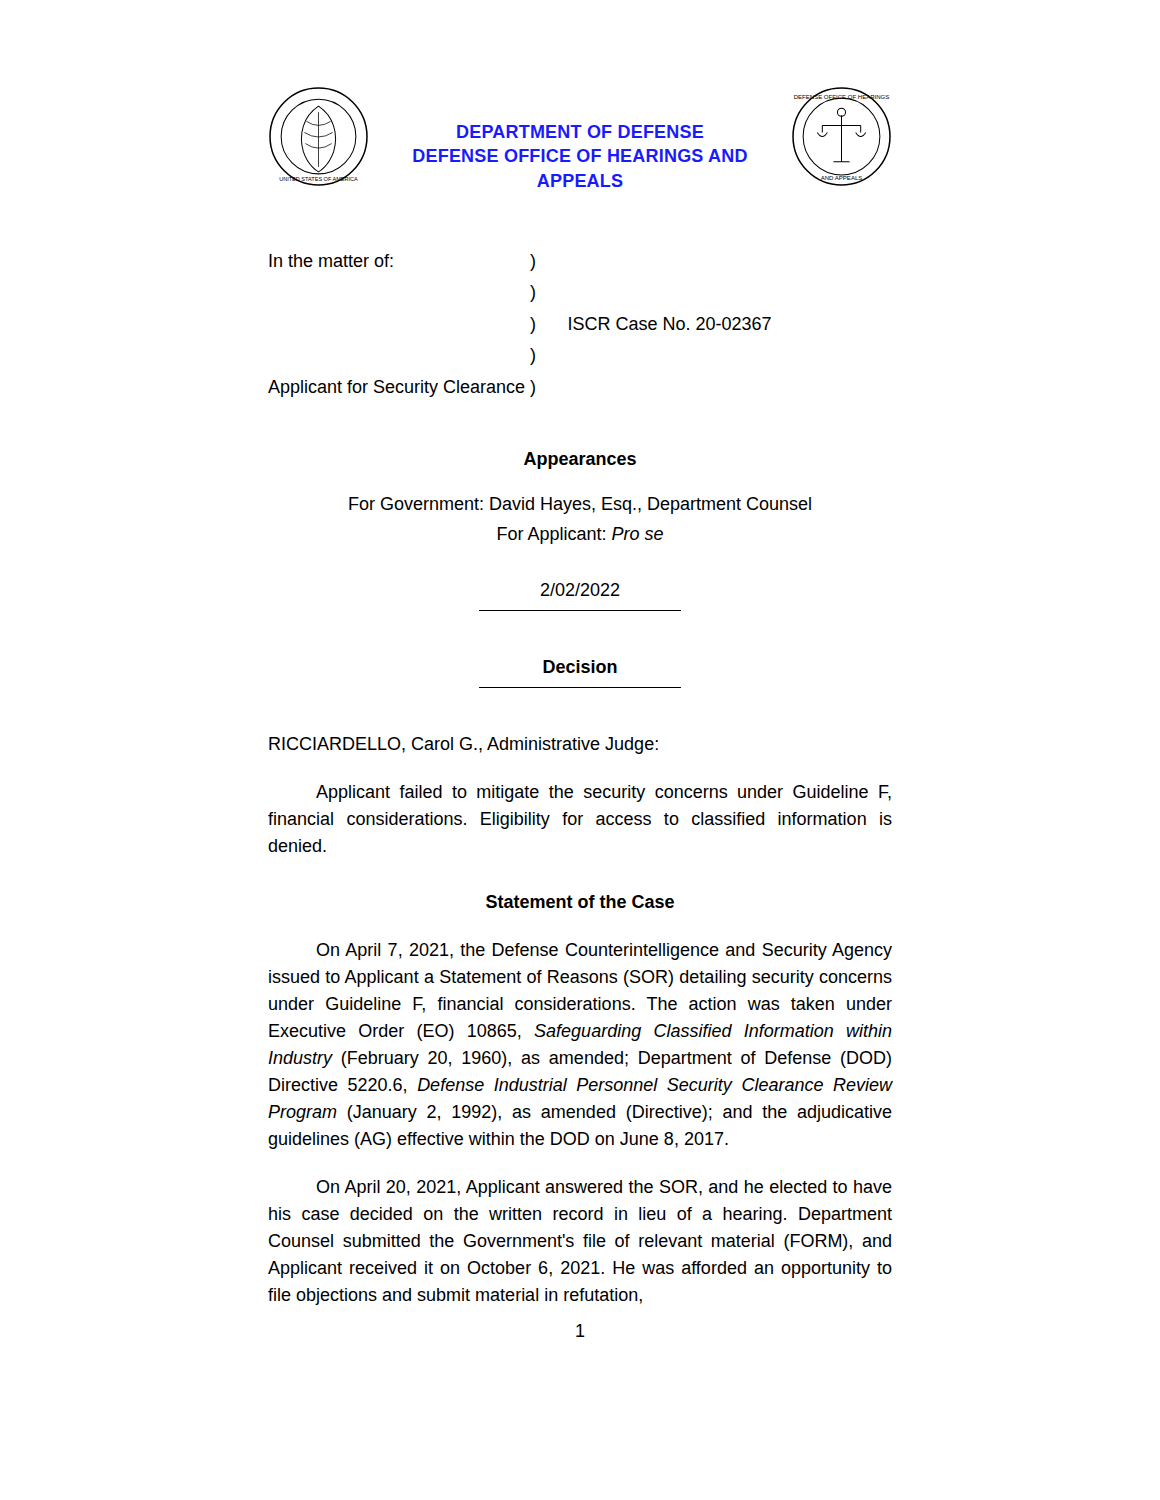DEPARTMENT OF DEFENSE
DEFENSE OFFICE OF HEARINGS AND APPEALS
| In the matter of: | ) | |
| | ) | |
| | ) | ISCR Case No. 20-02367 |
| | ) | |
| Applicant for Security Clearance | ) | |
Appearances
For Government: David Hayes, Esq., Department Counsel
For Applicant: Pro se
2/02/2022
Decision
RICCIARDELLO, Carol G., Administrative Judge:
Applicant failed to mitigate the security concerns under Guideline F, financial considerations. Eligibility for access to classified information is denied.
Statement of the Case
On April 7, 2021, the Defense Counterintelligence and Security Agency issued to Applicant a Statement of Reasons (SOR) detailing security concerns under Guideline F, financial considerations. The action was taken under Executive Order (EO) 10865, Safeguarding Classified Information within Industry (February 20, 1960), as amended; Department of Defense (DOD) Directive 5220.6, Defense Industrial Personnel Security Clearance Review Program (January 2, 1992), as amended (Directive); and the adjudicative guidelines (AG) effective within the DOD on June 8, 2017.
On April 20, 2021, Applicant answered the SOR, and he elected to have his case decided on the written record in lieu of a hearing. Department Counsel submitted the Government's file of relevant material (FORM), and Applicant received it on October 6, 2021. He was afforded an opportunity to file objections and submit material in refutation,
1